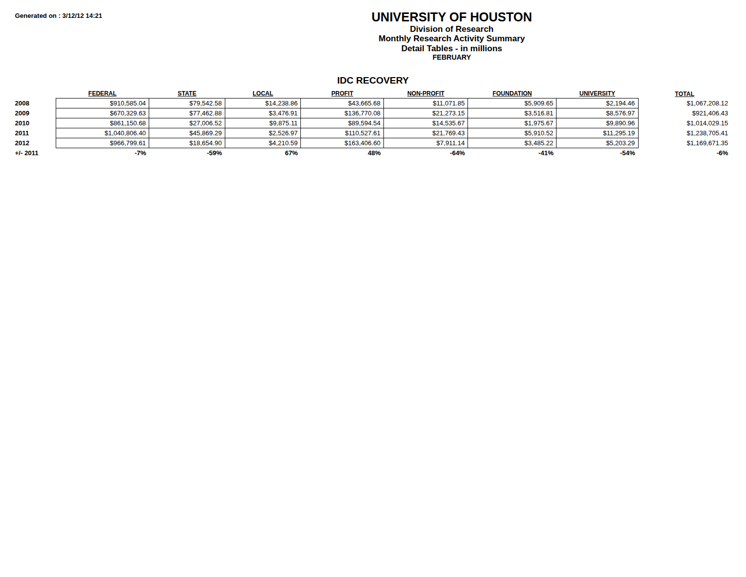Generated on : 3/12/12 14:21
UNIVERSITY OF HOUSTON
Division of Research
Monthly Research Activity Summary
Detail Tables - in millions
FEBRUARY
IDC RECOVERY
| | FEDERAL | STATE | LOCAL | PROFIT | NON-PROFIT | FOUNDATION | UNIVERSITY | TOTAL |
| --- | --- | --- | --- | --- | --- | --- | --- | --- |
| 2008 | $910,585.04 | $79,542.58 | $14,238.86 | $43,665.68 | $11,071.85 | $5,909.65 | $2,194.46 | $1,067,208.12 |
| 2009 | $670,329.63 | $77,462.88 | $3,476.91 | $136,770.08 | $21,273.15 | $3,516.81 | $8,576.97 | $921,406.43 |
| 2010 | $861,150.68 | $27,006.52 | $9,875.11 | $89,594.54 | $14,535.67 | $1,975.67 | $9,890.96 | $1,014,029.15 |
| 2011 | $1,040,806.40 | $45,869.29 | $2,526.97 | $110,527.61 | $21,769.43 | $5,910.52 | $11,295.19 | $1,238,705.41 |
| 2012 | $966,799.61 | $18,654.90 | $4,210.59 | $163,406.60 | $7,911.14 | $3,485.22 | $5,203.29 | $1,169,671.35 |
| +/- 2011 | -7% | -59% | 67% | 48% | -64% | -41% | -54% | -6% |